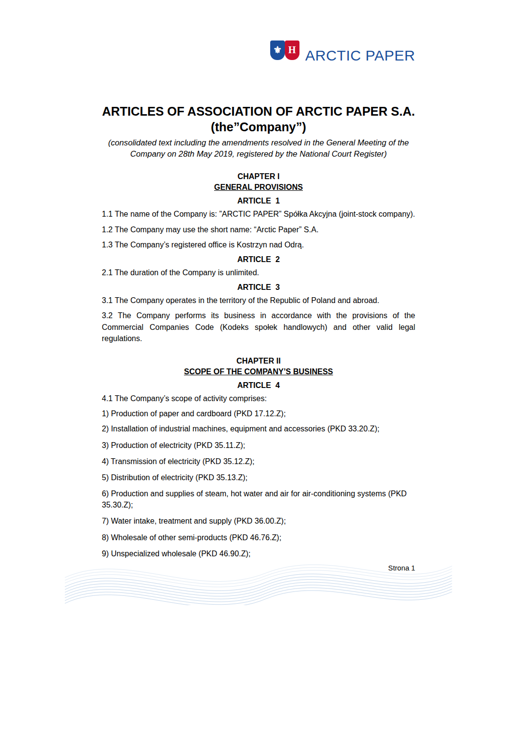⚜ H ARCTIC PAPER
ARTICLES OF ASSOCIATION OF ARCTIC PAPER S.A.
(the”Company”)
(consolidated text including the amendments resolved in the General Meeting of the Company on 28th May 2019, registered by the National Court Register)
CHAPTER I
GENERAL PROVISIONS
ARTICLE 1
1.1 The name of the Company is: ”ARCTIC PAPER” Spółka Akcyjna (joint-stock company).
1.2 The Company may use the short name: “Arctic Paper” S.A.
1.3 The Company’s registered office is Kostrzyn nad Odrą.
ARTICLE 2
2.1 The duration of the Company is unlimited.
ARTICLE 3
3.1 The Company operates in the territory of the Republic of Poland and abroad.
3.2 The Company performs its business in accordance with the provisions of the Commercial Companies Code (Kodeks społek handlowych) and other valid legal regulations.
CHAPTER II
SCOPE OF THE COMPANY’S BUSINESS
ARTICLE 4
4.1 The Company’s scope of activity comprises:
1) Production of paper and cardboard (PKD 17.12.Z);
2) Installation of industrial machines, equipment and accessories (PKD 33.20.Z);
3) Production of electricity (PKD 35.11.Z);
4) Transmission of electricity (PKD 35.12.Z);
5) Distribution of electricity (PKD 35.13.Z);
6) Production and supplies of steam, hot water and air for air-conditioning systems (PKD 35.30.Z);
7) Water intake, treatment and supply (PKD 36.00.Z);
8) Wholesale of other semi-products (PKD 46.76.Z);
9) Unspecialized wholesale (PKD 46.90.Z);
Strona 1